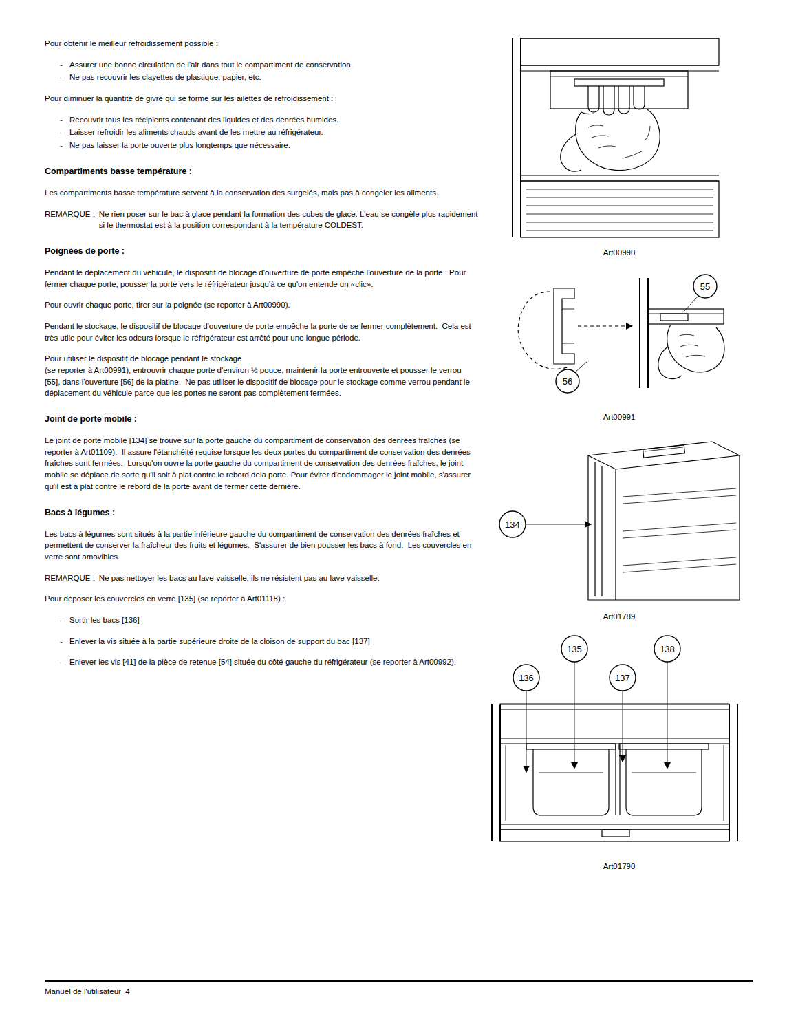Pour obtenir le meilleur refroidissement possible :
Assurer une bonne circulation de l'air dans tout le compartiment de conservation.
Ne pas recouvrir les clayettes de plastique, papier, etc.
Pour diminuer la quantité de givre qui se forme sur les ailettes de refroidissement :
Recouvrir tous les récipients contenant des liquides et des denrées humides.
Laisser refroidir les aliments chauds avant de les mettre au réfrigérateur.
Ne pas laisser la porte ouverte plus longtemps que nécessaire.
Compartiments basse température :
Les compartiments basse température servent à la conservation des surgelés, mais pas à congeler les aliments.
REMARQUE :
Ne rien poser sur le bac à glace pendant la formation des cubes de glace. L'eau se congèle plus rapidement si le thermostat est à la position correspondant à la température COLDEST.
Poignées de porte :
Pendant le déplacement du véhicule, le dispositif de blocage d'ouverture de porte empêche l'ouverture de la porte. Pour fermer chaque porte, pousser la porte vers le réfrigérateur jusqu'à ce qu'on entende un «clic».
Pour ouvrir chaque porte, tirer sur la poignée (se reporter à Art00990).
Pendant le stockage, le dispositif de blocage d'ouverture de porte empêche la porte de se fermer complètement. Cela est très utile pour éviter les odeurs lorsque le réfrigérateur est arrêté pour une longue période.
Pour utiliser le dispositif de blocage pendant le stockage
(se reporter à Art00991), entrouvrir chaque porte d'environ ½ pouce, maintenir la porte entrouverte et pousser le verrou [55], dans l'ouverture [56] de la platine. Ne pas utiliser le dispositif de blocage pour le stockage comme verrou pendant le déplacement du véhicule parce que les portes ne seront pas complètement fermées.
Joint de porte mobile :
Le joint de porte mobile [134] se trouve sur la porte gauche du compartiment de conservation des denrées fraîches (se reporter à Art01109). Il assure l'étanchéité requise lorsque les deux portes du compartiment de conservation des denrées fraîches sont fermées. Lorsqu'on ouvre la porte gauche du compartiment de conservation des denrées fraîches, le joint mobile se déplace de sorte qu'il soit à plat contre le rebord dela porte. Pour éviter d'endommager le joint mobile, s'assurer qu'il est à plat contre le rebord de la porte avant de fermer cette dernière.
Bacs à légumes :
Les bacs à légumes sont situés à la partie inférieure gauche du compartiment de conservation des denrées fraîches et permettent de conserver la fraîcheur des fruits et légumes. S'assurer de bien pousser les bacs à fond. Les couvercles en verre sont amovibles.
REMARQUE :
Ne pas nettoyer les bacs au lave-vaisselle, ils ne résistent pas au lave-vaisselle.
Pour déposer les couvercles en verre [135] (se reporter à Art01118) :
Sortir les bacs [136]
Enlever la vis située à la partie supérieure droite de la cloison de support du bac [137]
Enlever les vis [41] de la pièce de retenue [54] située du côté gauche du réfrigérateur (se reporter à Art00992).
Art00990
55 56
Art00991
134
Art01789
135 138 136 137
Art01790
Manuel de l'utilisateur 4